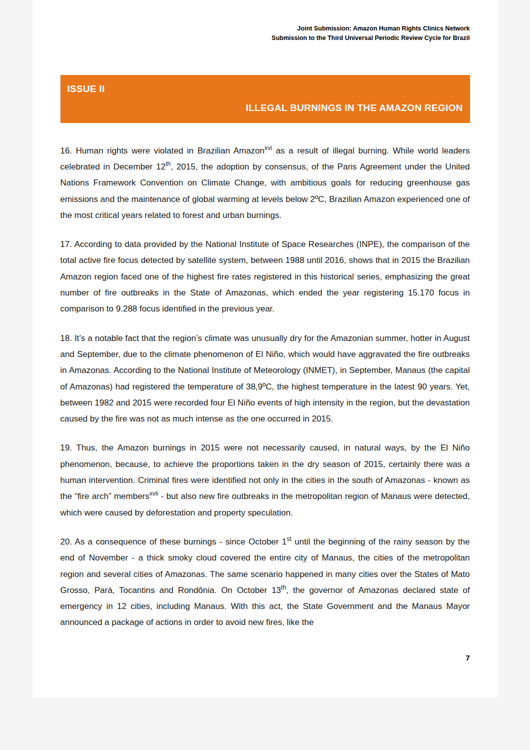Joint Submission: Amazon Human Rights Clinics Network
Submission to the Third Universal Periodic Review Cycle for Brazil
ISSUE II ILLEGAL BURNINGS IN THE AMAZON REGION
16. Human rights were violated in Brazilian Amazonxvi as a result of illegal burning. While world leaders celebrated in December 12th, 2015, the adoption by consensus, of the Paris Agreement under the United Nations Framework Convention on Climate Change, with ambitious goals for reducing greenhouse gas emissions and the maintenance of global warming at levels below 2ºC, Brazilian Amazon experienced one of the most critical years related to forest and urban burnings.
17. According to data provided by the National Institute of Space Researches (INPE), the comparison of the total active fire focus detected by satellite system, between 1988 until 2016, shows that in 2015 the Brazilian Amazon region faced one of the highest fire rates registered in this historical series, emphasizing the great number of fire outbreaks in the State of Amazonas, which ended the year registering 15.170 focus in comparison to 9.288 focus identified in the previous year.
18. It’s a notable fact that the region’s climate was unusually dry for the Amazonian summer, hotter in August and September, due to the climate phenomenon of El Niño, which would have aggravated the fire outbreaks in Amazonas. According to the National Institute of Meteorology (INMET), in September, Manaus (the capital of Amazonas) had registered the temperature of 38,9ºC, the highest temperature in the latest 90 years. Yet, between 1982 and 2015 were recorded four El Niño events of high intensity in the region, but the devastation caused by the fire was not as much intense as the one occurred in 2015.
19. Thus, the Amazon burnings in 2015 were not necessarily caused, in natural ways, by the El Niño phenomenon, because, to achieve the proportions taken in the dry season of 2015, certainly there was a human intervention. Criminal fires were identified not only in the cities in the south of Amazonas - known as the “fire arch” membersxvii - but also new fire outbreaks in the metropolitan region of Manaus were detected, which were caused by deforestation and property speculation.
20. As a consequence of these burnings - since October 1st until the beginning of the rainy season by the end of November - a thick smoky cloud covered the entire city of Manaus, the cities of the metropolitan region and several cities of Amazonas. The same scenario happened in many cities over the States of Mato Grosso, Pará, Tocantins and Rondônia. On October 13th, the governor of Amazonas declared state of emergency in 12 cities, including Manaus. With this act, the State Government and the Manaus Mayor announced a package of actions in order to avoid new fires, like the
7